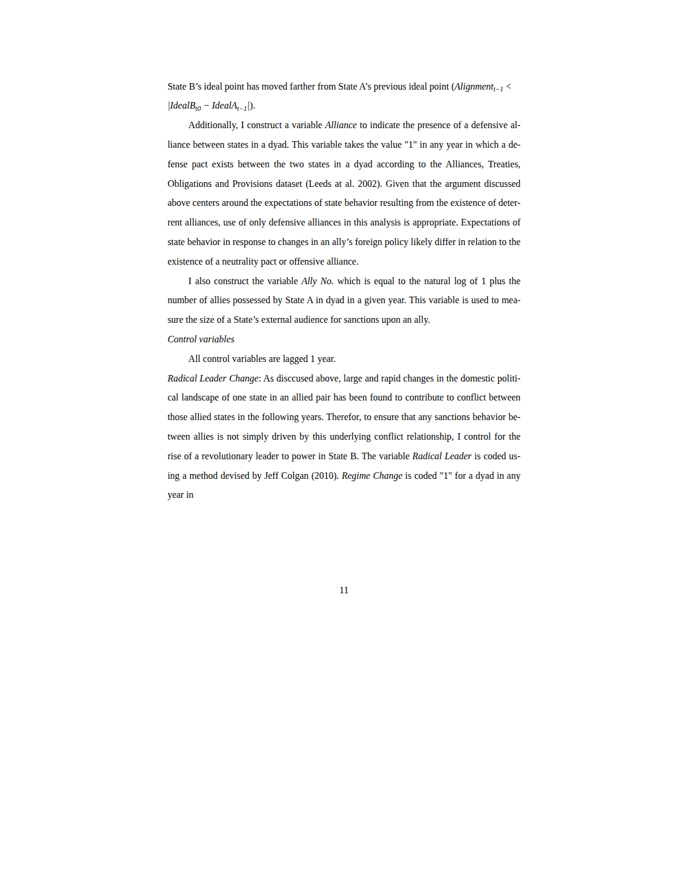State B’s ideal point has moved farther from State A’s previous ideal point (Alignmentt−1 <
|IdealBt0 − IdealAt−1|).
Additionally, I construct a variable Alliance to indicate the presence of a defensive alliance between states in a dyad. This variable takes the value "1" in any year in which a defense pact exists between the two states in a dyad according to the Alliances, Treaties, Obligations and Provisions dataset (Leeds at al. 2002). Given that the argument discussed above centers around the expectations of state behavior resulting from the existence of deterrent alliances, use of only defensive alliances in this analysis is appropriate. Expectations of state behavior in response to changes in an ally’s foreign policy likely differ in relation to the existence of a neutrality pact or offensive alliance.
I also construct the variable Ally No. which is equal to the natural log of 1 plus the number of allies possessed by State A in dyad in a given year. This variable is used to measure the size of a State’s external audience for sanctions upon an ally.
Control variables
All control variables are lagged 1 year.
Radical Leader Change: As disccused above, large and rapid changes in the domestic political landscape of one state in an allied pair has been found to contribute to conflict between those allied states in the following years. Therefor, to ensure that any sanctions behavior between allies is not simply driven by this underlying conflict relationship, I control for the rise of a revolutionary leader to power in State B. The variable Radical Leader is coded using a method devised by Jeff Colgan (2010). Regime Change is coded "1" for a dyad in any year in
11